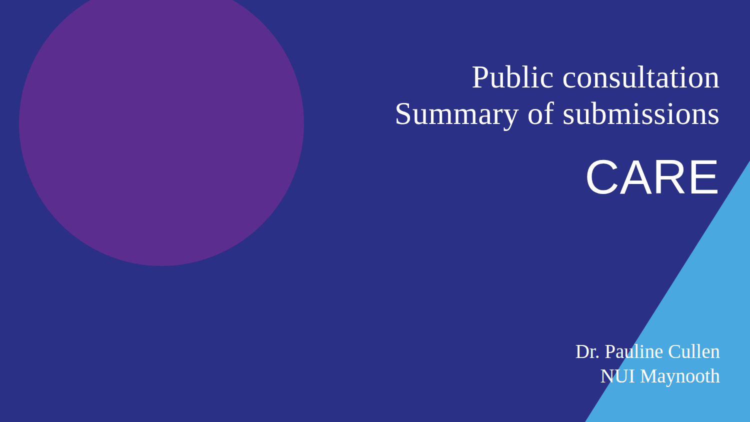Public consultation Summary of submissions
CARE
Dr. Pauline Cullen NUI Maynooth